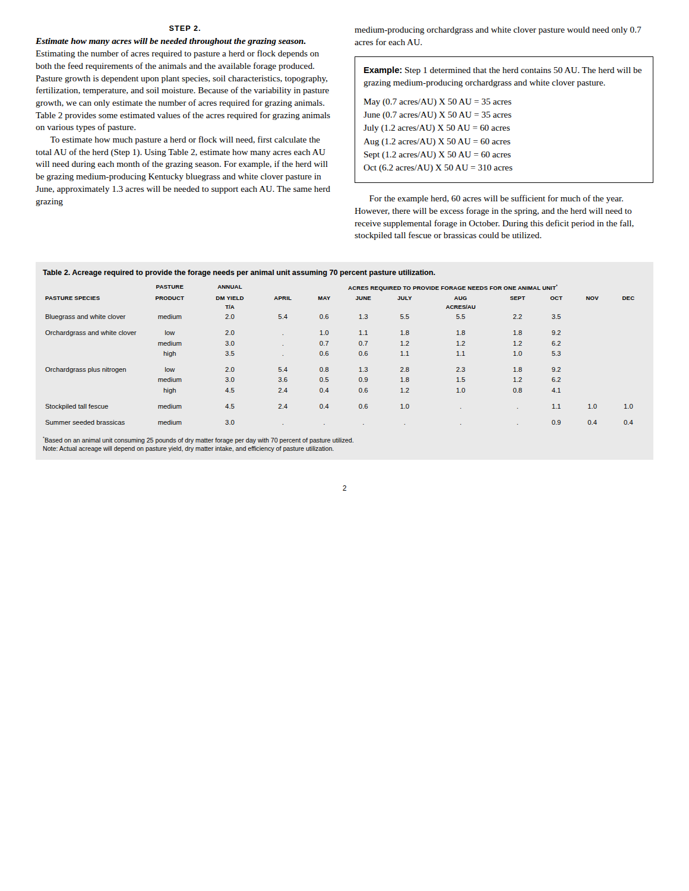STEP 2.
Estimate how many acres will be needed throughout the grazing season.
Estimating the number of acres required to pasture a herd or flock depends on both the feed requirements of the animals and the available forage produced. Pasture growth is dependent upon plant species, soil characteristics, topography, fertilization, temperature, and soil moisture. Because of the variability in pasture growth, we can only estimate the number of acres required for grazing animals. Table 2 provides some estimated values of the acres required for grazing animals on various types of pasture.
To estimate how much pasture a herd or flock will need, first calculate the total AU of the herd (Step 1). Using Table 2, estimate how many acres each AU will need during each month of the grazing season. For example, if the herd will be grazing medium-producing Kentucky bluegrass and white clover pasture in June, approximately 1.3 acres will be needed to support each AU. The same herd grazing
medium-producing orchardgrass and white clover pasture would need only 0.7 acres for each AU.
Example: Step 1 determined that the herd contains 50 AU. The herd will be grazing medium-producing orchardgrass and white clover pasture.
May (0.7 acres/AU) X 50 AU = 35 acres
June (0.7 acres/AU) X 50 AU = 35 acres
July (1.2 acres/AU) X 50 AU = 60 acres
Aug (1.2 acres/AU) X 50 AU = 60 acres
Sept (1.2 acres/AU) X 50 AU = 60 acres
Oct (6.2 acres/AU) X 50 AU = 310 acres
For the example herd, 60 acres will be sufficient for much of the year. However, there will be excess forage in the spring, and the herd will need to receive supplemental forage in October. During this deficit period in the fall, stockpiled tall fescue or brassicas could be utilized.
Table 2. Acreage required to provide the forage needs per animal unit assuming 70 percent pasture utilization.
| | PASTURE | ANNUAL | ACRES REQUIRED TO PROVIDE FORAGE NEEDS FOR ONE ANIMAL UNIT * |
| --- | --- | --- | --- |
| PASTURE SPECIES | PRODUCT | DM YIELD | APRIL | MAY | JUNE | JULY | AUG | SEPT | OCT | NOV | DEC |
| | | T/A | | | | | ACRES/AU | | | | |
| Bluegrass and white clover | medium | 2.0 | 5.4 | 0.6 | 1.3 | 5.5 | 5.5 | 2.2 | 3.5 | | |
| Orchardgrass and white clover | low | 2.0 | . | 1.0 | 1.1 | 1.8 | 1.8 | 1.8 | 9.2 | | |
| medium | 3.0 | . | 0.7 | 0.7 | 1.2 | 1.2 | 1.2 | 6.2 | | |
| high | 3.5 | . | 0.6 | 0.6 | 1.1 | 1.1 | 1.0 | 5.3 | | |
| Orchardgrass plus nitrogen | low | 2.0 | 5.4 | 0.8 | 1.3 | 2.8 | 2.3 | 1.8 | 9.2 | | |
| medium | 3.0 | 3.6 | 0.5 | 0.9 | 1.8 | 1.5 | 1.2 | 6.2 | | |
| high | 4.5 | 2.4 | 0.4 | 0.6 | 1.2 | 1.0 | 0.8 | 4.1 | | |
| Stockpiled tall fescue | medium | 4.5 | 2.4 | 0.4 | 0.6 | 1.0 | . | . | 1.1 | 1.0 | 1.0 |
| Summer seeded brassicas | medium | 3.0 | . | . | . | . | . | . | 0.9 | 0.4 | 0.4 |
*Based on an animal unit consuming 25 pounds of dry matter forage per day with 70 percent of pasture utilized.
Note: Actual acreage will depend on pasture yield, dry matter intake, and efficiency of pasture utilization.
2